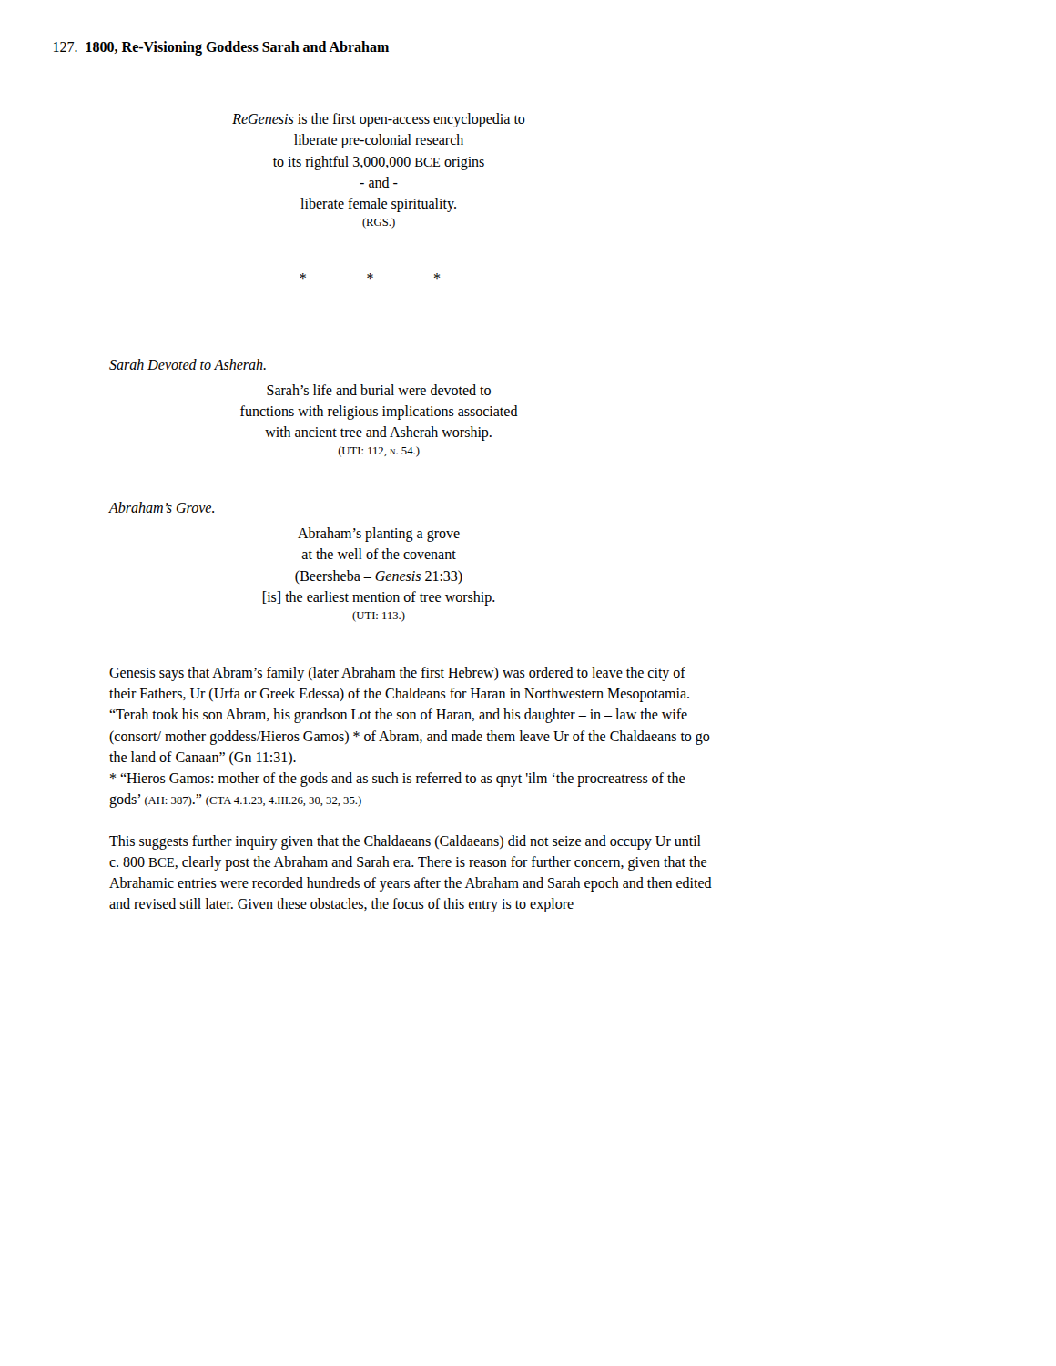127. 1800, Re-Visioning Goddess Sarah and Abraham
ReGenesis is the first open-access encyclopedia to
liberate pre-colonial research
to its rightful 3,000,000 BCE origins
- and -
liberate female spirituality.
(RGS.)
* * *
Sarah Devoted to Asherah.
Sarah’s life and burial were devoted to
functions with religious implications associated
with ancient tree and Asherah worship.
(UTI: 112, n. 54.)
Abraham’s Grove.
Abraham’s planting a grove
at the well of the covenant
(Beersheba – Genesis 21:33)
[is] the earliest mention of tree worship.
(UTI: 113.)
Genesis says that Abram’s family (later Abraham the first Hebrew) was ordered to leave the city of their Fathers, Ur (Urfa or Greek Edessa) of the Chaldeans for Haran in Northwestern Mesopotamia. “Terah took his son Abram, his grandson Lot the son of Haran, and his daughter – in – law the wife (consort/ mother goddess/Hieros Gamos) * of Abram, and made them leave Ur of the Chaldaeans to go the land of Canaan” (Gn 11:31).
* “Hieros Gamos: mother of the gods and as such is referred to as qnyt 'ilm ‘the procreatress of the gods’ (AH: 387).” (CTA 4.1.23, 4.III.26, 30, 32, 35.)
This suggests further inquiry given that the Chaldaeans (Caldaeans) did not seize and occupy Ur until c. 800 BCE, clearly post the Abraham and Sarah era. There is reason for further concern, given that the Abrahamic entries were recorded hundreds of years after the Abraham and Sarah epoch and then edited and revised still later. Given these obstacles, the focus of this entry is to explore